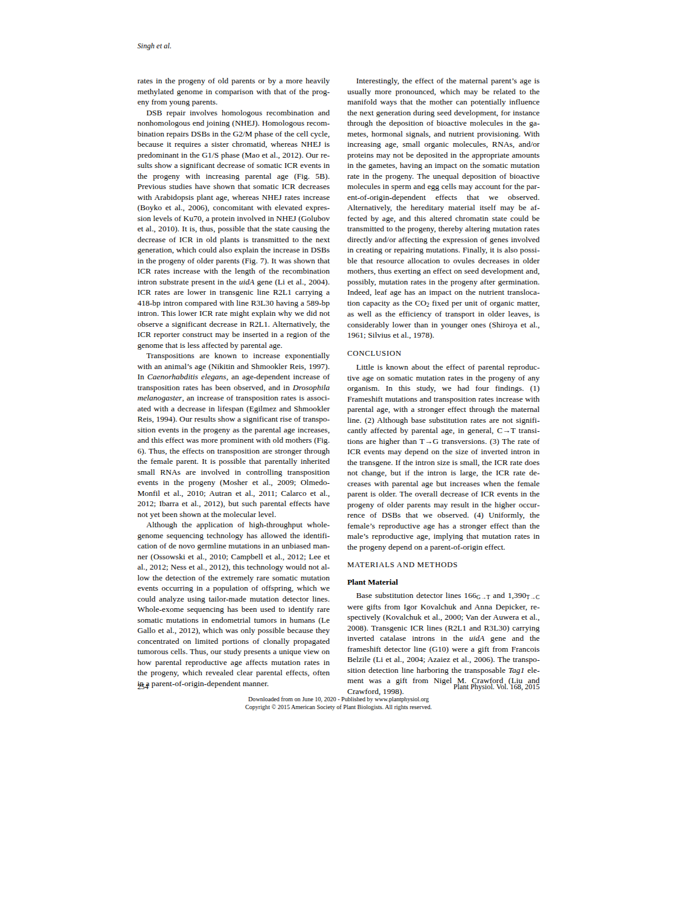Singh et al.
rates in the progeny of old parents or by a more heavily methylated genome in comparison with that of the progeny from young parents.
DSB repair involves homologous recombination and nonhomologous end joining (NHEJ). Homologous recombination repairs DSBs in the G2/M phase of the cell cycle, because it requires a sister chromatid, whereas NHEJ is predominant in the G1/S phase (Mao et al., 2012). Our results show a significant decrease of somatic ICR events in the progeny with increasing parental age (Fig. 5B). Previous studies have shown that somatic ICR decreases with Arabidopsis plant age, whereas NHEJ rates increase (Boyko et al., 2006), concomitant with elevated expression levels of Ku70, a protein involved in NHEJ (Golubov et al., 2010). It is, thus, possible that the state causing the decrease of ICR in old plants is transmitted to the next generation, which could also explain the increase in DSBs in the progeny of older parents (Fig. 7). It was shown that ICR rates increase with the length of the recombination intron substrate present in the uidA gene (Li et al., 2004). ICR rates are lower in transgenic line R2L1 carrying a 418-bp intron compared with line R3L30 having a 589-bp intron. This lower ICR rate might explain why we did not observe a significant decrease in R2L1. Alternatively, the ICR reporter construct may be inserted in a region of the genome that is less affected by parental age.
Transpositions are known to increase exponentially with an animal’s age (Nikitin and Shmookler Reis, 1997). In Caenorhabditis elegans, an age-dependent increase of transposition rates has been observed, and in Drosophila melanogaster, an increase of transposition rates is associated with a decrease in lifespan (Egilmez and Shmookler Reis, 1994). Our results show a significant rise of transposition events in the progeny as the parental age increases, and this effect was more prominent with old mothers (Fig. 6). Thus, the effects on transposition are stronger through the female parent. It is possible that parentally inherited small RNAs are involved in controlling transposition events in the progeny (Mosher et al., 2009; Olmedo-Monfil et al., 2010; Autran et al., 2011; Calarco et al., 2012; Ibarra et al., 2012), but such parental effects have not yet been shown at the molecular level.
Although the application of high-throughput whole-genome sequencing technology has allowed the identification of de novo germline mutations in an unbiased manner (Ossowski et al., 2010; Campbell et al., 2012; Lee et al., 2012; Ness et al., 2012), this technology would not allow the detection of the extremely rare somatic mutation events occurring in a population of offspring, which we could analyze using tailor-made mutation detector lines. Whole-exome sequencing has been used to identify rare somatic mutations in endometrial tumors in humans (Le Gallo et al., 2012), which was only possible because they concentrated on limited portions of clonally propagated tumorous cells. Thus, our study presents a unique view on how parental reproductive age affects mutation rates in the progeny, which revealed clear parental effects, often in a parent-of-origin-dependent manner.
Interestingly, the effect of the maternal parent’s age is usually more pronounced, which may be related to the manifold ways that the mother can potentially influence the next generation during seed development, for instance through the deposition of bioactive molecules in the gametes, hormonal signals, and nutrient provisioning. With increasing age, small organic molecules, RNAs, and/or proteins may not be deposited in the appropriate amounts in the gametes, having an impact on the somatic mutation rate in the progeny. The unequal deposition of bioactive molecules in sperm and egg cells may account for the parent-of-origin-dependent effects that we observed. Alternatively, the hereditary material itself may be affected by age, and this altered chromatin state could be transmitted to the progeny, thereby altering mutation rates directly and/or affecting the expression of genes involved in creating or repairing mutations. Finally, it is also possible that resource allocation to ovules decreases in older mothers, thus exerting an effect on seed development and, possibly, mutation rates in the progeny after germination. Indeed, leaf age has an impact on the nutrient translocation capacity as the CO2 fixed per unit of organic matter, as well as the efficiency of transport in older leaves, is considerably lower than in younger ones (Shiroya et al., 1961; Silvius et al., 1978).
CONCLUSION
Little is known about the effect of parental reproductive age on somatic mutation rates in the progeny of any organism. In this study, we had four findings. (1) Frameshift mutations and transposition rates increase with parental age, with a stronger effect through the maternal line. (2) Although base substitution rates are not significantly affected by parental age, in general, C→T transitions are higher than T→G transversions. (3) The rate of ICR events may depend on the size of inverted intron in the transgene. If the intron size is small, the ICR rate does not change, but if the intron is large, the ICR rate decreases with parental age but increases when the female parent is older. The overall decrease of ICR events in the progeny of older parents may result in the higher occurrence of DSBs that we observed. (4) Uniformly, the female’s reproductive age has a stronger effect than the male’s reproductive age, implying that mutation rates in the progeny depend on a parent-of-origin effect.
MATERIALS AND METHODS
Plant Material
Base substitution detector lines 166G→T and 1,390T→C were gifts from Igor Kovalchuk and Anna Depicker, respectively (Kovalchuk et al., 2000; Van der Auwera et al., 2008). Transgenic ICR lines (R2L1 and R3L30) carrying inverted catalase introns in the uidA gene and the frameshift detector line (G10) were a gift from Francois Belzile (Li et al., 2004; Azaiez et al., 2006). The transposition detection line harboring the transposable Tag1 element was a gift from Nigel M. Crawford (Liu and Crawford, 1998).
254
Plant Physiol. Vol. 168, 2015
Downloaded from on June 10, 2020 - Published by www.plantphysiol.org
Copyright © 2015 American Society of Plant Biologists. All rights reserved.